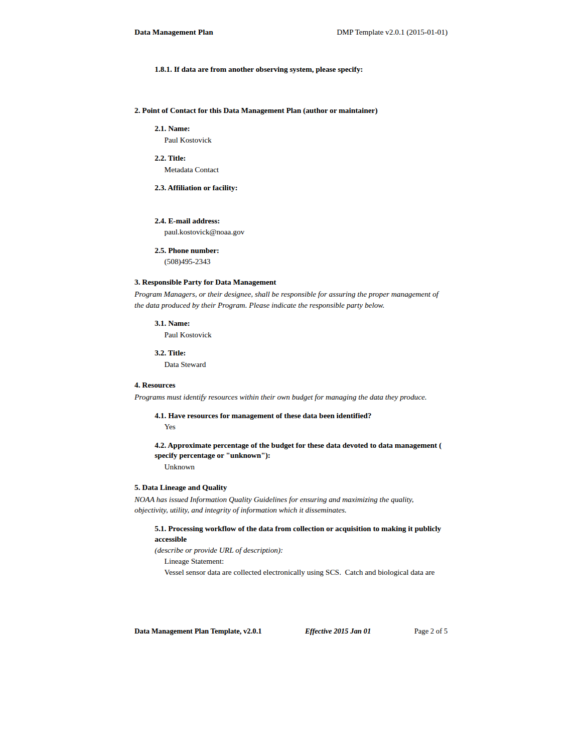Data Management Plan
DMP Template v2.0.1 (2015-01-01)
1.8.1. If data are from another observing system, please specify:
2. Point of Contact for this Data Management Plan (author or maintainer)
2.1. Name:
Paul Kostovick
2.2. Title:
Metadata Contact
2.3. Affiliation or facility:
2.4. E-mail address:
paul.kostovick@noaa.gov
2.5. Phone number:
(508)495-2343
3. Responsible Party for Data Management
Program Managers, or their designee, shall be responsible for assuring the proper management of the data produced by their Program. Please indicate the responsible party below.
3.1. Name:
Paul Kostovick
3.2. Title:
Data Steward
4. Resources
Programs must identify resources within their own budget for managing the data they produce.
4.1. Have resources for management of these data been identified?
Yes
4.2. Approximate percentage of the budget for these data devoted to data management ( specify percentage or "unknown"):
Unknown
5. Data Lineage and Quality
NOAA has issued Information Quality Guidelines for ensuring and maximizing the quality, objectivity, utility, and integrity of information which it disseminates.
5.1. Processing workflow of the data from collection or acquisition to making it publicly accessible
(describe or provide URL of description):
Lineage Statement:
Vessel sensor data are collected electronically using SCS. Catch and biological data are
Data Management Plan Template, v2.0.1
Effective 2015 Jan 01
Page 2 of 5